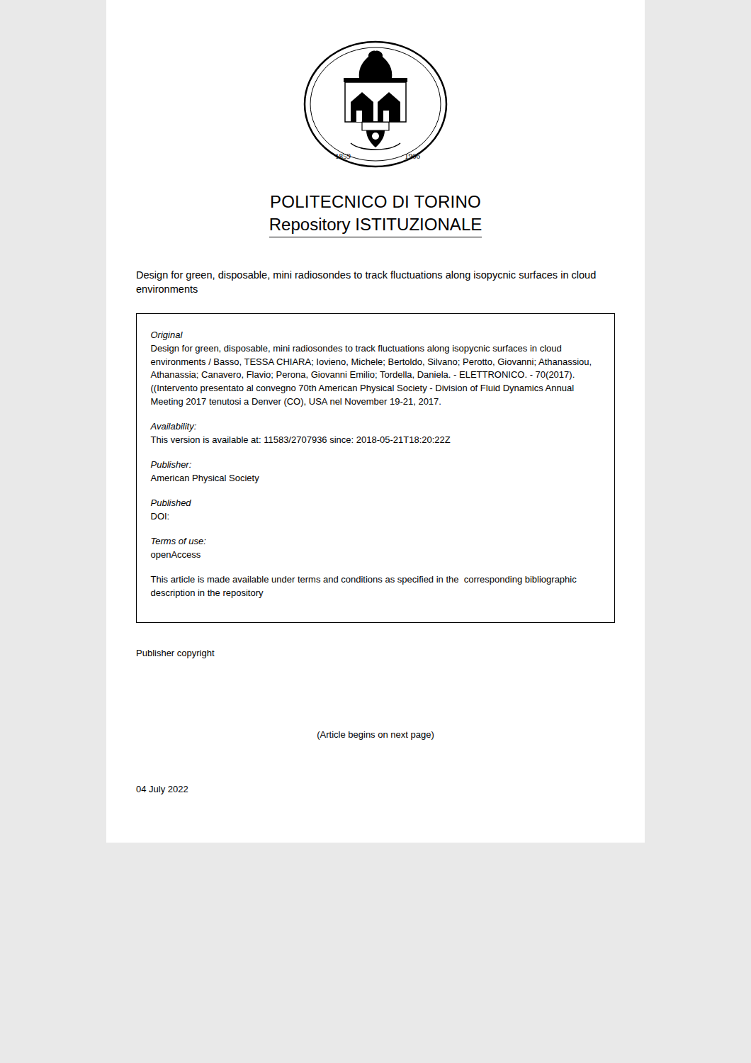1859 1906
POLITECNICO DI TORINO
Repository ISTITUZIONALE
Design for green, disposable, mini radiosondes to track fluctuations along isopycnic surfaces in cloud environments
Original Design for green, disposable, mini radiosondes to track fluctuations along isopycnic surfaces in cloud environments / Basso, TESSA CHIARA; Iovieno, Michele; Bertoldo, Silvano; Perotto, Giovanni; Athanassiou, Athanassia; Canavero, Flavio; Perona, Giovanni Emilio; Tordella, Daniela. - ELETTRONICO. - 70(2017). ((Intervento presentato al convegno 70th American Physical Society - Division of Fluid Dynamics Annual Meeting 2017 tenutosi a Denver (CO), USA nel November 19-21, 2017.
Availability: This version is available at: 11583/2707936 since: 2018-05-21T18:20:22Z
Publisher: American Physical Society
Published DOI:
Terms of use: openAccess
This article is made available under terms and conditions as specified in the corresponding bibliographic description in the repository
Publisher copyright
(Article begins on next page)
04 July 2022